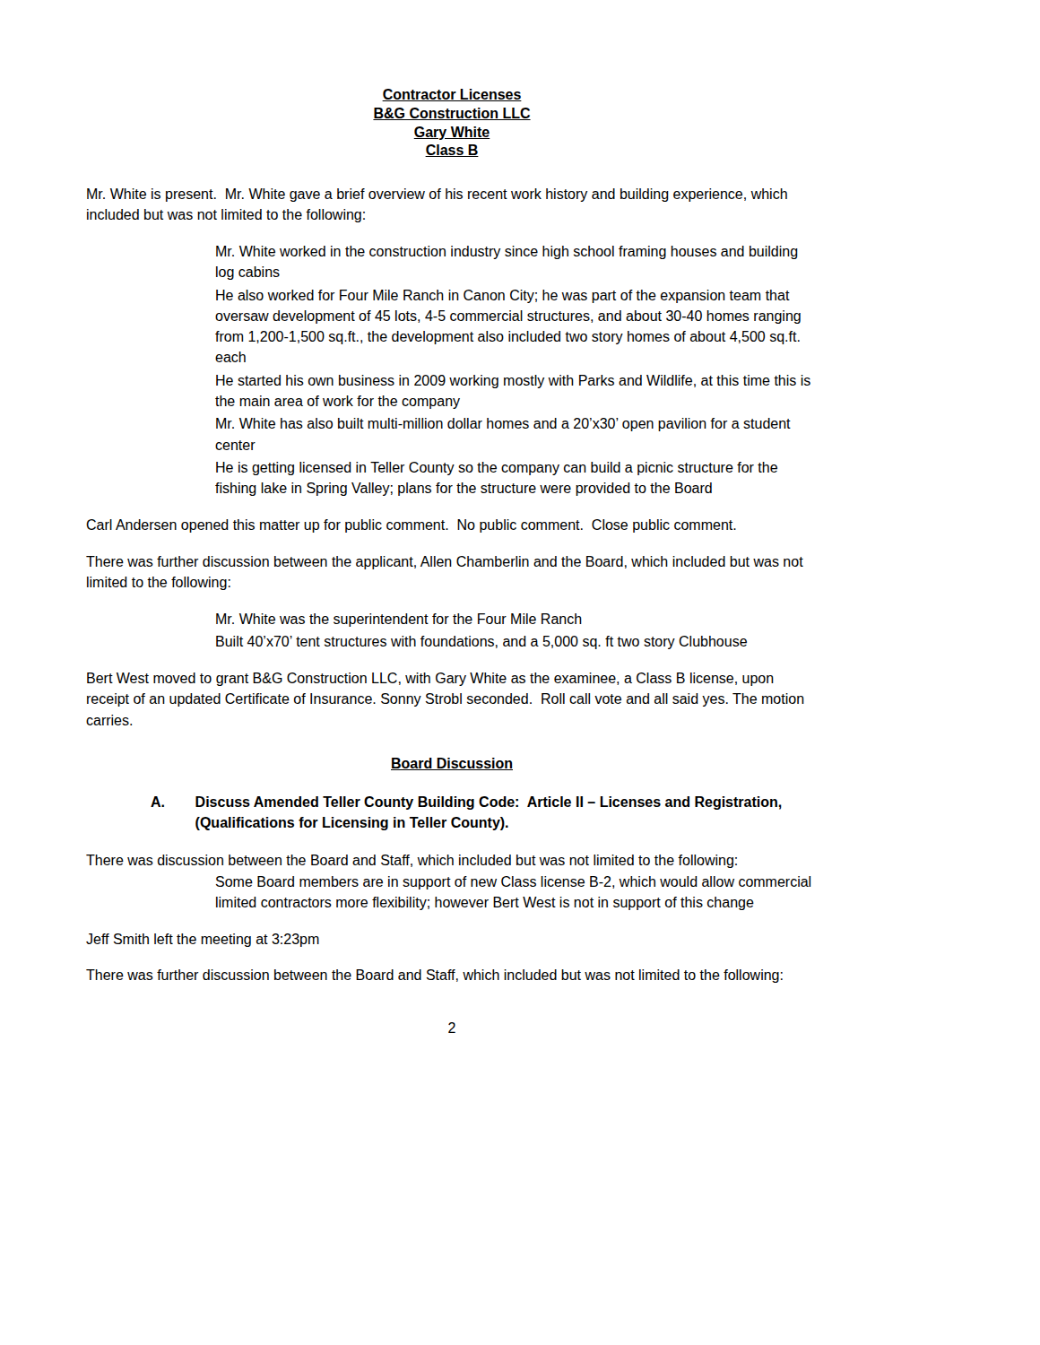Contractor Licenses
B&G Construction LLC
Gary White
Class B
Mr. White is present. Mr. White gave a brief overview of his recent work history and building experience, which included but was not limited to the following:
Mr. White worked in the construction industry since high school framing houses and building log cabins
He also worked for Four Mile Ranch in Canon City; he was part of the expansion team that oversaw development of 45 lots, 4-5 commercial structures, and about 30-40 homes ranging from 1,200-1,500 sq.ft., the development also included two story homes of about 4,500 sq.ft. each
He started his own business in 2009 working mostly with Parks and Wildlife, at this time this is the main area of work for the company
Mr. White has also built multi-million dollar homes and a 20’x30’ open pavilion for a student center
He is getting licensed in Teller County so the company can build a picnic structure for the fishing lake in Spring Valley; plans for the structure were provided to the Board
Carl Andersen opened this matter up for public comment. No public comment. Close public comment.
There was further discussion between the applicant, Allen Chamberlin and the Board, which included but was not limited to the following:
Mr. White was the superintendent for the Four Mile Ranch
Built 40’x70’ tent structures with foundations, and a 5,000 sq. ft two story Clubhouse
Bert West moved to grant B&G Construction LLC, with Gary White as the examinee, a Class B license, upon receipt of an updated Certificate of Insurance. Sonny Strobl seconded. Roll call vote and all said yes. The motion carries.
Board Discussion
A. Discuss Amended Teller County Building Code: Article II – Licenses and Registration, (Qualifications for Licensing in Teller County).
There was discussion between the Board and Staff, which included but was not limited to the following:
Some Board members are in support of new Class license B-2, which would allow commercial limited contractors more flexibility; however Bert West is not in support of this change
Jeff Smith left the meeting at 3:23pm
There was further discussion between the Board and Staff, which included but was not limited to the following:
2